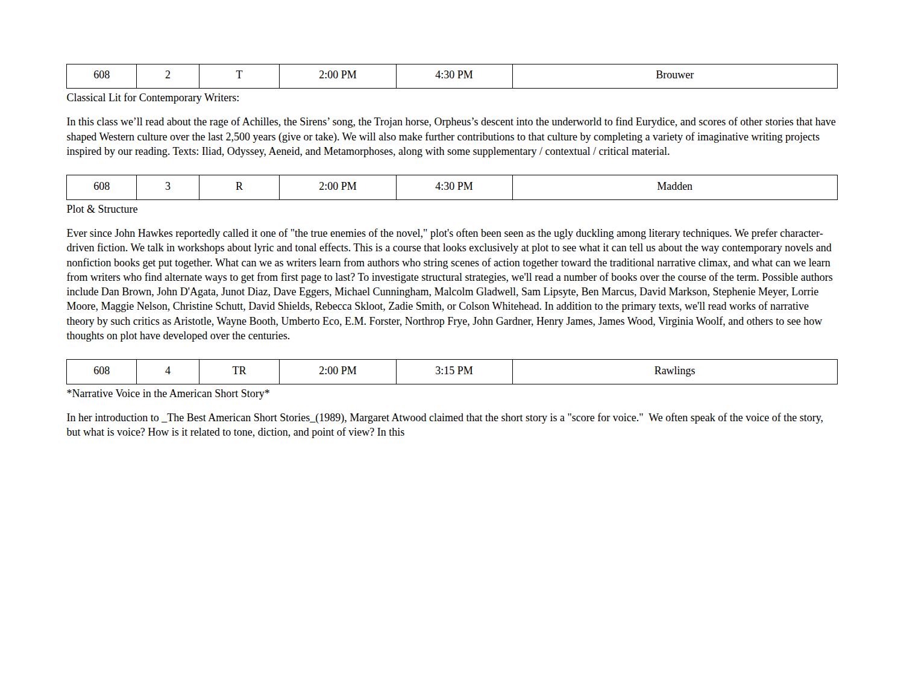| 608 | 2 | T | 2:00 PM | 4:30 PM | Brouwer |
Classical Lit for Contemporary Writers:
In this class we’ll read about the rage of Achilles, the Sirens’ song, the Trojan horse, Orpheus’s descent into the underworld to find Eurydice, and scores of other stories that have shaped Western culture over the last 2,500 years (give or take). We will also make further contributions to that culture by completing a variety of imaginative writing projects inspired by our reading. Texts: Iliad, Odyssey, Aeneid, and Metamorphoses, along with some supplementary / contextual / critical material.
| 608 | 3 | R | 2:00 PM | 4:30 PM | Madden |
Plot & Structure
Ever since John Hawkes reportedly called it one of "the true enemies of the novel," plot's often been seen as the ugly duckling among literary techniques. We prefer character-driven fiction. We talk in workshops about lyric and tonal effects. This is a course that looks exclusively at plot to see what it can tell us about the way contemporary novels and nonfiction books get put together. What can we as writers learn from authors who string scenes of action together toward the traditional narrative climax, and what can we learn from writers who find alternate ways to get from first page to last? To investigate structural strategies, we'll read a number of books over the course of the term. Possible authors include Dan Brown, John D'Agata, Junot Diaz, Dave Eggers, Michael Cunningham, Malcolm Gladwell, Sam Lipsyte, Ben Marcus, David Markson, Stephenie Meyer, Lorrie Moore, Maggie Nelson, Christine Schutt, David Shields, Rebecca Skloot, Zadie Smith, or Colson Whitehead. In addition to the primary texts, we'll read works of narrative theory by such critics as Aristotle, Wayne Booth, Umberto Eco, E.M. Forster, Northrop Frye, John Gardner, Henry James, James Wood, Virginia Woolf, and others to see how thoughts on plot have developed over the centuries.
| 608 | 4 | TR | 2:00 PM | 3:15 PM | Rawlings |
*Narrative Voice in the American Short Story*
In her introduction to _The Best American Short Stories_(1989), Margaret Atwood claimed that the short story is a "score for voice." We often speak of the voice of the story, but what is voice? How is it related to tone, diction, and point of view? In this